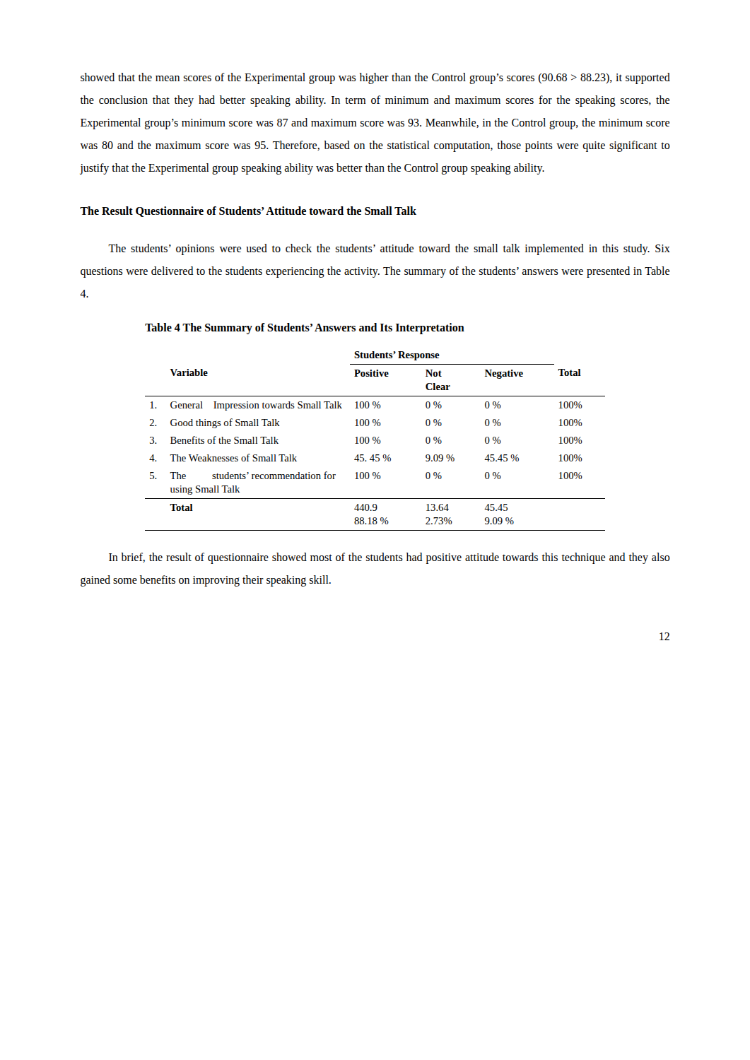showed that the mean scores of the Experimental group was higher than the Control group’s scores (90.68 > 88.23), it supported the conclusion that they had better speaking ability. In term of minimum and maximum scores for the speaking scores, the Experimental group’s minimum score was 87 and maximum score was 93. Meanwhile, in the Control group, the minimum score was 80 and the maximum score was 95. Therefore, based on the statistical computation, those points were quite significant to justify that the Experimental group speaking ability was better than the Control group speaking ability.
The Result Questionnaire of Students’ Attitude toward the Small Talk
The students’ opinions were used to check the students’ attitude toward the small talk implemented in this study. Six questions were delivered to the students experiencing the activity. The summary of the students’ answers were presented in Table 4.
Table 4 The Summary of Students’ Answers and Its Interpretation
| | | Students’ Response | |
| --- | --- | --- | --- |
| | Variable | Positive | Not Clear | Negative | Total |
| 1. | General Impression towards Small Talk | 100 % | 0 % | 0 % | 100% |
| 2. | Good things of Small Talk | 100 % | 0 % | 0 % | 100% |
| 3. | Benefits of the Small Talk | 100 % | 0 % | 0 % | 100% |
| 4. | The Weaknesses of Small Talk | 45. 45 % | 9.09 % | 45.45 % | 100% |
| 5. | The students’ recommendation for using Small Talk | 100 % | 0 % | 0 % | 100% |
| | Total | 440.9 88.18 % | 13.64 2.73% | 45.45 9.09 % | |
In brief, the result of questionnaire showed most of the students had positive attitude towards this technique and they also gained some benefits on improving their speaking skill.
12